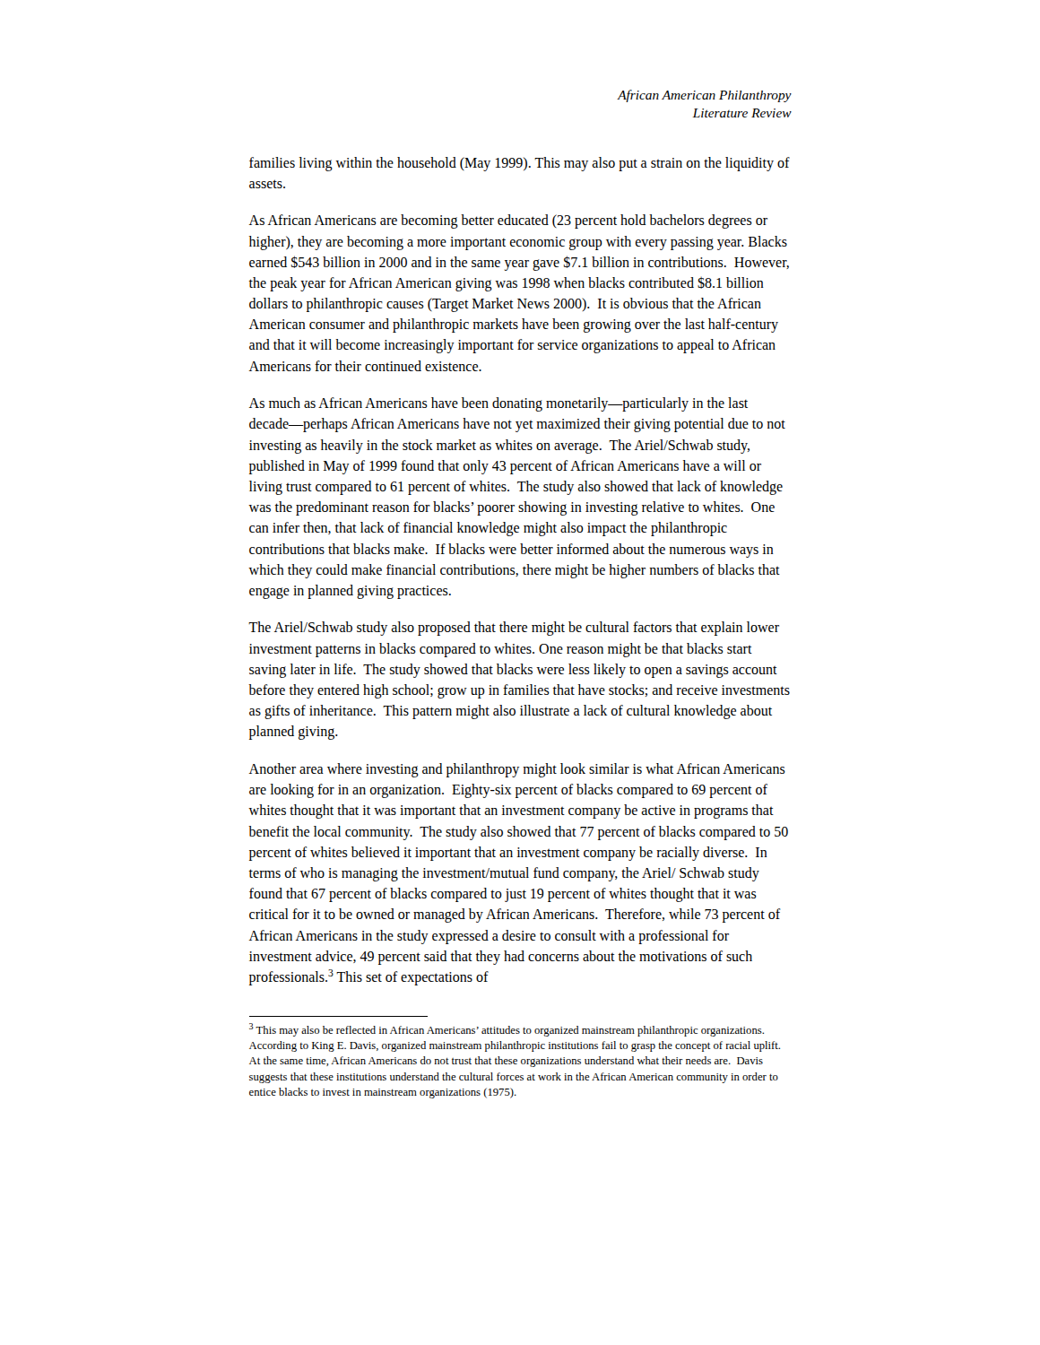African American Philanthropy
Literature Review
families living within the household (May 1999). This may also put a strain on the liquidity of assets.
As African Americans are becoming better educated (23 percent hold bachelors degrees or higher), they are becoming a more important economic group with every passing year. Blacks earned $543 billion in 2000 and in the same year gave $7.1 billion in contributions. However, the peak year for African American giving was 1998 when blacks contributed $8.1 billion dollars to philanthropic causes (Target Market News 2000). It is obvious that the African American consumer and philanthropic markets have been growing over the last half-century and that it will become increasingly important for service organizations to appeal to African Americans for their continued existence.
As much as African Americans have been donating monetarily—particularly in the last decade—perhaps African Americans have not yet maximized their giving potential due to not investing as heavily in the stock market as whites on average. The Ariel/Schwab study, published in May of 1999 found that only 43 percent of African Americans have a will or living trust compared to 61 percent of whites. The study also showed that lack of knowledge was the predominant reason for blacks’ poorer showing in investing relative to whites. One can infer then, that lack of financial knowledge might also impact the philanthropic contributions that blacks make. If blacks were better informed about the numerous ways in which they could make financial contributions, there might be higher numbers of blacks that engage in planned giving practices.
The Ariel/Schwab study also proposed that there might be cultural factors that explain lower investment patterns in blacks compared to whites. One reason might be that blacks start saving later in life. The study showed that blacks were less likely to open a savings account before they entered high school; grow up in families that have stocks; and receive investments as gifts of inheritance. This pattern might also illustrate a lack of cultural knowledge about planned giving.
Another area where investing and philanthropy might look similar is what African Americans are looking for in an organization. Eighty-six percent of blacks compared to 69 percent of whites thought that it was important that an investment company be active in programs that benefit the local community. The study also showed that 77 percent of blacks compared to 50 percent of whites believed it important that an investment company be racially diverse. In terms of who is managing the investment/mutual fund company, the Ariel/ Schwab study found that 67 percent of blacks compared to just 19 percent of whites thought that it was critical for it to be owned or managed by African Americans. Therefore, while 73 percent of African Americans in the study expressed a desire to consult with a professional for investment advice, 49 percent said that they had concerns about the motivations of such professionals.3 This set of expectations of
3 This may also be reflected in African Americans’ attitudes to organized mainstream philanthropic organizations. According to King E. Davis, organized mainstream philanthropic institutions fail to grasp the concept of racial uplift. At the same time, African Americans do not trust that these organizations understand what their needs are. Davis suggests that these institutions understand the cultural forces at work in the African American community in order to entice blacks to invest in mainstream organizations (1975).